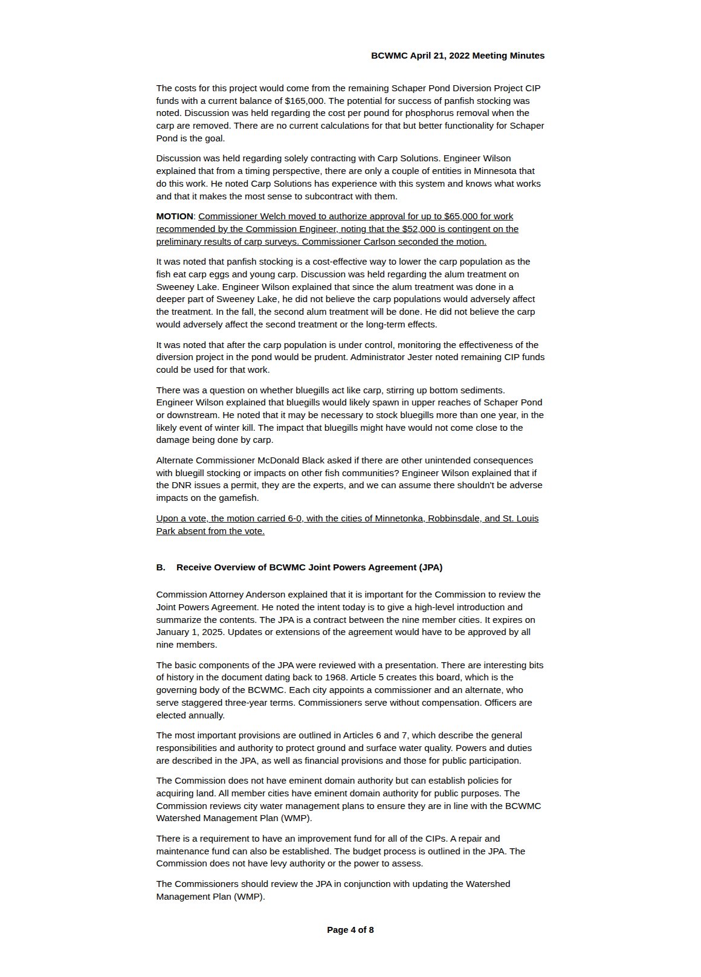BCWMC April 21, 2022 Meeting Minutes
The costs for this project would come from the remaining Schaper Pond Diversion Project CIP funds with a current balance of $165,000. The potential for success of panfish stocking was noted. Discussion was held regarding the cost per pound for phosphorus removal when the carp are removed. There are no current calculations for that but better functionality for Schaper Pond is the goal.
Discussion was held regarding solely contracting with Carp Solutions. Engineer Wilson explained that from a timing perspective, there are only a couple of entities in Minnesota that do this work. He noted Carp Solutions has experience with this system and knows what works and that it makes the most sense to subcontract with them.
MOTION: Commissioner Welch moved to authorize approval for up to $65,000 for work recommended by the Commission Engineer, noting that the $52,000 is contingent on the preliminary results of carp surveys. Commissioner Carlson seconded the motion.
It was noted that panfish stocking is a cost-effective way to lower the carp population as the fish eat carp eggs and young carp. Discussion was held regarding the alum treatment on Sweeney Lake. Engineer Wilson explained that since the alum treatment was done in a deeper part of Sweeney Lake, he did not believe the carp populations would adversely affect the treatment. In the fall, the second alum treatment will be done. He did not believe the carp would adversely affect the second treatment or the long-term effects.
It was noted that after the carp population is under control, monitoring the effectiveness of the diversion project in the pond would be prudent. Administrator Jester noted remaining CIP funds could be used for that work.
There was a question on whether bluegills act like carp, stirring up bottom sediments. Engineer Wilson explained that bluegills would likely spawn in upper reaches of Schaper Pond or downstream. He noted that it may be necessary to stock bluegills more than one year, in the likely event of winter kill. The impact that bluegills might have would not come close to the damage being done by carp.
Alternate Commissioner McDonald Black asked if there are other unintended consequences with bluegill stocking or impacts on other fish communities? Engineer Wilson explained that if the DNR issues a permit, they are the experts, and we can assume there shouldn't be adverse impacts on the gamefish.
Upon a vote, the motion carried 6-0, with the cities of Minnetonka, Robbinsdale, and St. Louis Park absent from the vote.
B. Receive Overview of BCWMC Joint Powers Agreement (JPA)
Commission Attorney Anderson explained that it is important for the Commission to review the Joint Powers Agreement. He noted the intent today is to give a high-level introduction and summarize the contents. The JPA is a contract between the nine member cities. It expires on January 1, 2025. Updates or extensions of the agreement would have to be approved by all nine members.
The basic components of the JPA were reviewed with a presentation. There are interesting bits of history in the document dating back to 1968. Article 5 creates this board, which is the governing body of the BCWMC. Each city appoints a commissioner and an alternate, who serve staggered three-year terms. Commissioners serve without compensation. Officers are elected annually.
The most important provisions are outlined in Articles 6 and 7, which describe the general responsibilities and authority to protect ground and surface water quality. Powers and duties are described in the JPA, as well as financial provisions and those for public participation.
The Commission does not have eminent domain authority but can establish policies for acquiring land. All member cities have eminent domain authority for public purposes. The Commission reviews city water management plans to ensure they are in line with the BCWMC Watershed Management Plan (WMP).
There is a requirement to have an improvement fund for all of the CIPs. A repair and maintenance fund can also be established. The budget process is outlined in the JPA. The Commission does not have levy authority or the power to assess.
The Commissioners should review the JPA in conjunction with updating the Watershed Management Plan (WMP).
Page 4 of 8